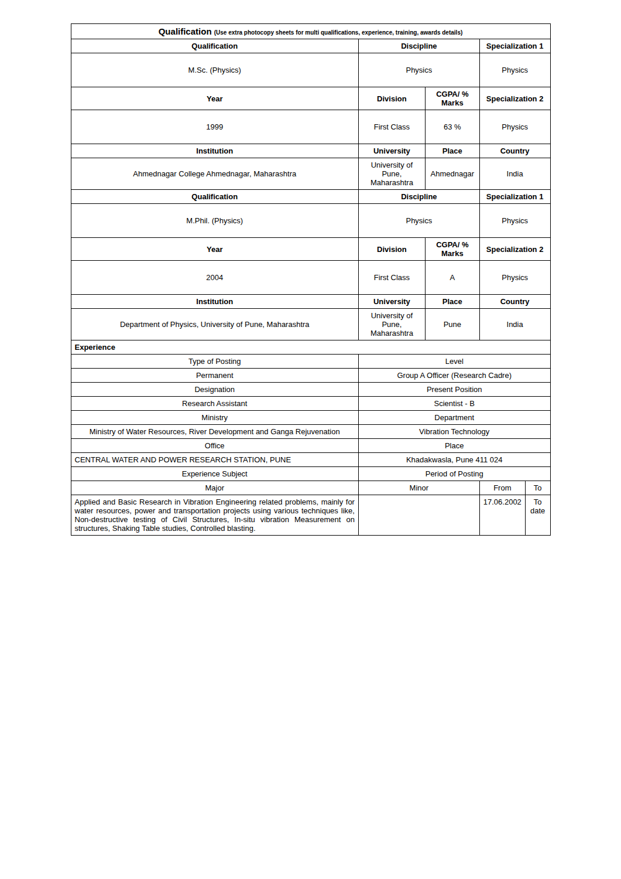| Qualification (Use extra photocopy sheets for multi qualifications, experience, training, awards details) |
| Qualification | Discipline | Specialization 1 |
| M.Sc. (Physics) | Physics | Physics |
| Year | Division | CGPA/ % Marks | Specialization 2 |
| 1999 | First Class | 63 % | Physics |
| Institution | University | Place | Country |
| Ahmednagar College Ahmednagar, Maharashtra | University of Pune, Maharashtra | Ahmednagar | India |
| Qualification | Discipline | Specialization 1 |
| M.Phil. (Physics) | Physics | Physics |
| Year | Division | CGPA/ % Marks | Specialization 2 |
| 2004 | First Class | A | Physics |
| Institution | University | Place | Country |
| Department of Physics, University of Pune, Maharashtra | University of Pune, Maharashtra | Pune | India |
| Experience |
| Type of Posting | Level |
| Permanent | Group A Officer (Research Cadre) |
| Designation | Present Position |
| Research Assistant | Scientist - B |
| Ministry | Department |
| Ministry of Water Resources, River Development and Ganga Rejuvenation | Vibration Technology |
| Office | Place |
| CENTRAL WATER AND POWER RESEARCH STATION, PUNE | Khadakwasla, Pune 411 024 |
| Experience Subject | Period of Posting |
| Major | Minor | From | To |
| Applied and Basic Research in Vibration Engineering related problems, mainly for water resources, power and transportation projects using various techniques like, Non-destructive testing of Civil Structures, In-situ vibration Measurement on structures, Shaking Table studies, Controlled blasting. | | 17.06.2002 | To date |